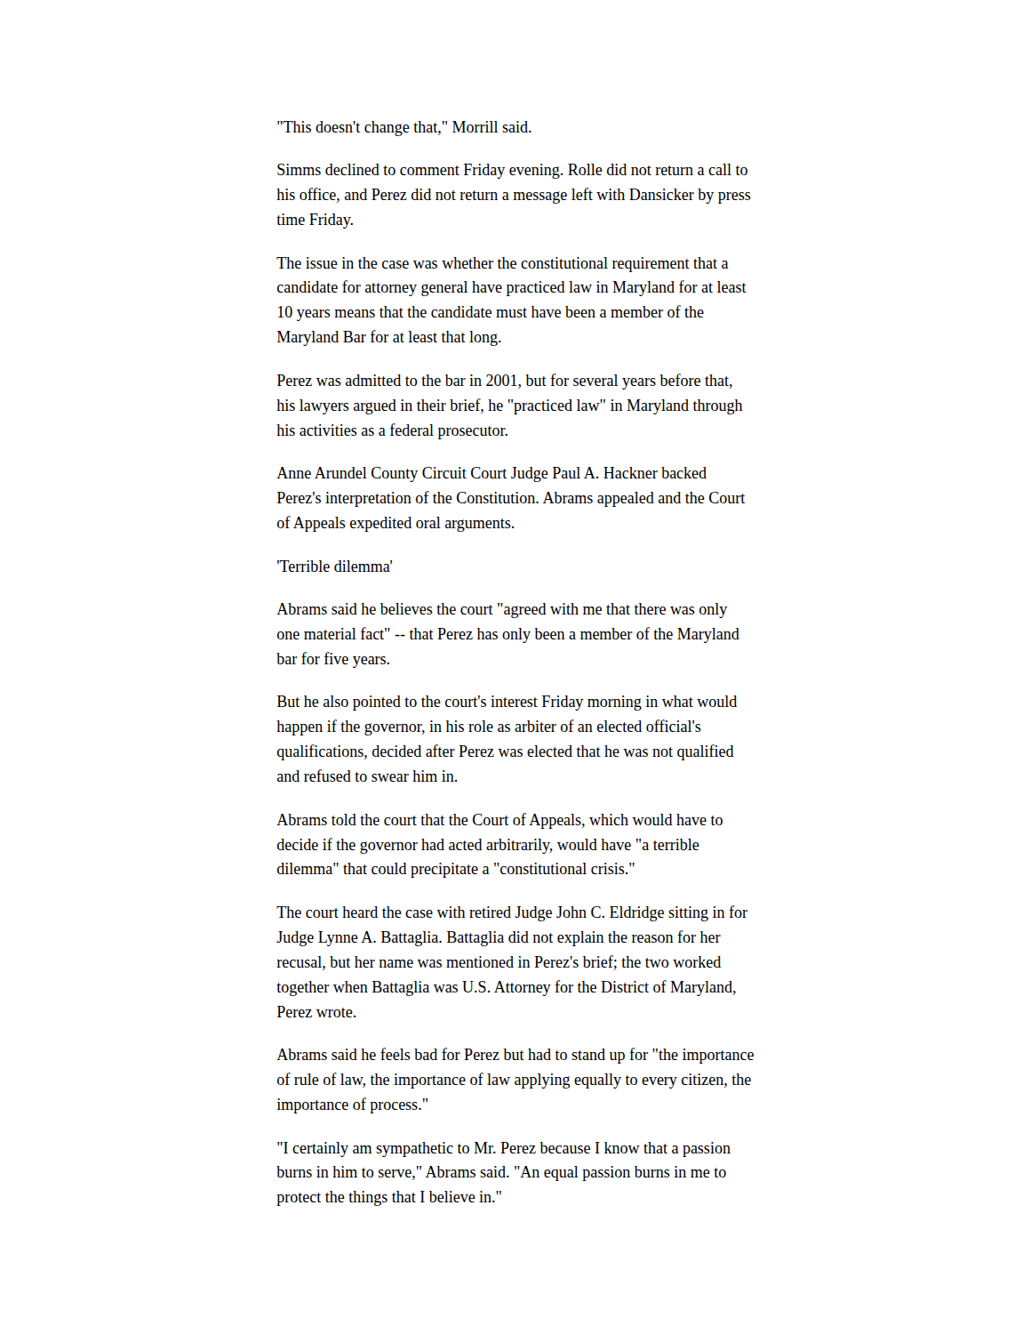"This doesn't change that," Morrill said.
Simms declined to comment Friday evening. Rolle did not return a call to his office, and Perez did not return a message left with Dansicker by press time Friday.
The issue in the case was whether the constitutional requirement that a candidate for attorney general have practiced law in Maryland for at least 10 years means that the candidate must have been a member of the Maryland Bar for at least that long.
Perez was admitted to the bar in 2001, but for several years before that, his lawyers argued in their brief, he "practiced law" in Maryland through his activities as a federal prosecutor.
Anne Arundel County Circuit Court Judge Paul A. Hackner backed Perez's interpretation of the Constitution. Abrams appealed and the Court of Appeals expedited oral arguments.
'Terrible dilemma'
Abrams said he believes the court "agreed with me that there was only one material fact" -- that Perez has only been a member of the Maryland bar for five years.
But he also pointed to the court's interest Friday morning in what would happen if the governor, in his role as arbiter of an elected official's qualifications, decided after Perez was elected that he was not qualified and refused to swear him in.
Abrams told the court that the Court of Appeals, which would have to decide if the governor had acted arbitrarily, would have "a terrible dilemma" that could precipitate a "constitutional crisis."
The court heard the case with retired Judge John C. Eldridge sitting in for Judge Lynne A. Battaglia. Battaglia did not explain the reason for her recusal, but her name was mentioned in Perez's brief; the two worked together when Battaglia was U.S. Attorney for the District of Maryland, Perez wrote.
Abrams said he feels bad for Perez but had to stand up for "the importance of rule of law, the importance of law applying equally to every citizen, the importance of process."
"I certainly am sympathetic to Mr. Perez because I know that a passion burns in him to serve," Abrams said. "An equal passion burns in me to protect the things that I believe in."